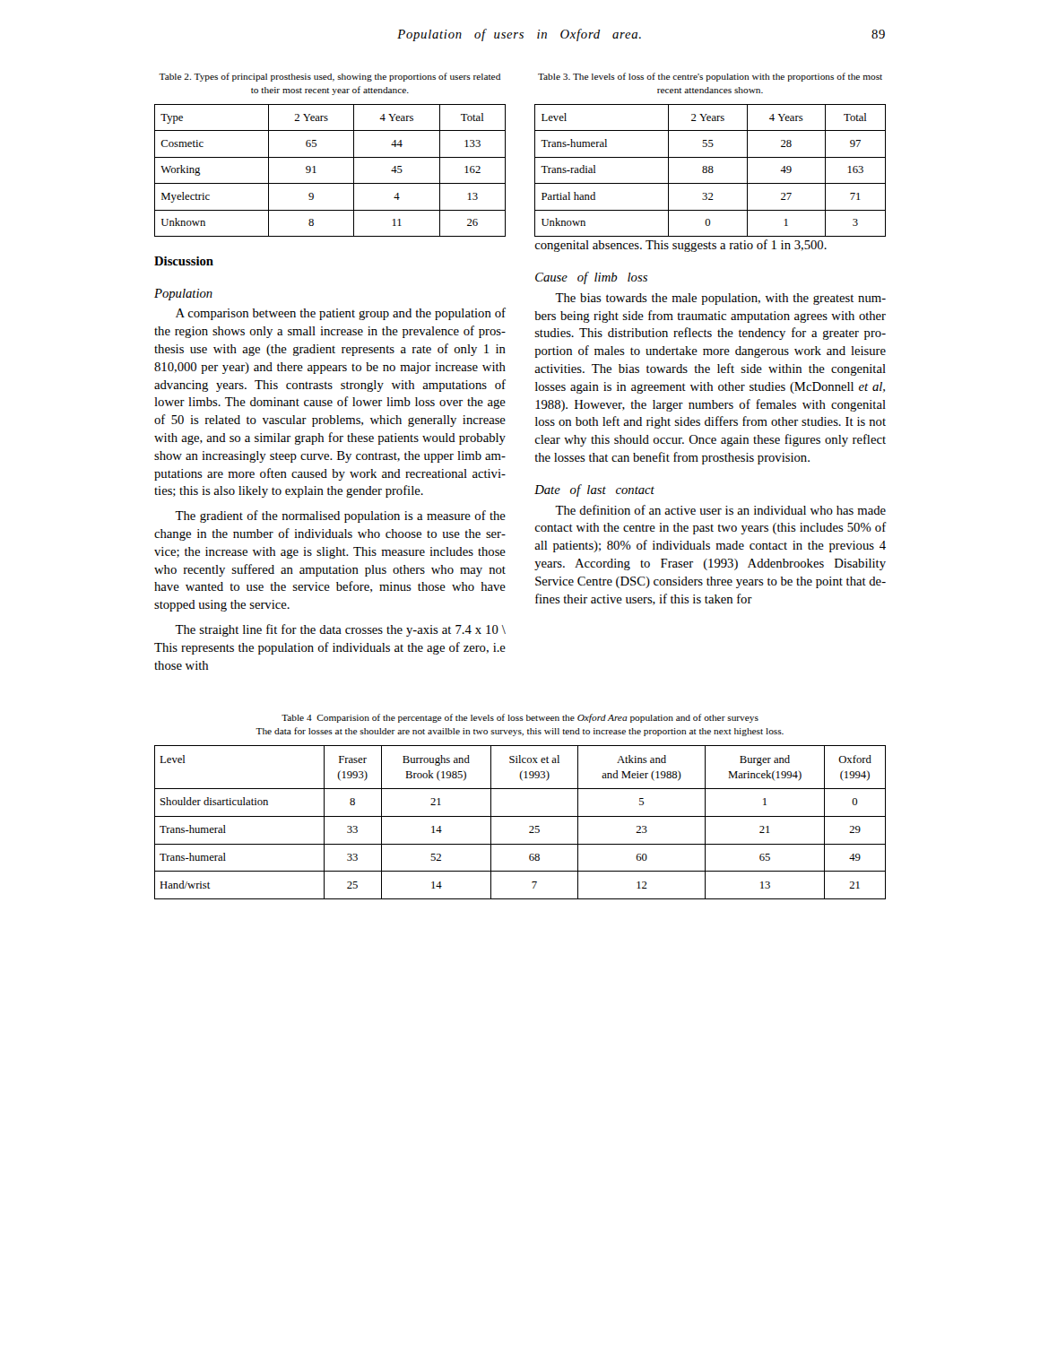Population of users in Oxford area. 89
Table 2. Types of principal prosthesis used, showing the proportions of users related to their most recent year of attendance.
| Type | 2 Years | 4 Years | Total |
| Cosmetic | 65 | 44 | 133 |
| Working | 91 | 45 | 162 |
| Myelectric | 9 | 4 | 13 |
| Unknown | 8 | 11 | 26 |
Discussion
Population
A comparison between the patient group and the population of the region shows only a small increase in the prevalence of prosthesis use with age (the gradient represents a rate of only 1 in 810,000 per year) and there appears to be no major increase with advancing years. This contrasts strongly with amputations of lower limbs. The dominant cause of lower limb loss over the age of 50 is related to vascular problems, which generally increase with age, and so a similar graph for these patients would probably show an increasingly steep curve. By contrast, the upper limb amputations are more often caused by work and recreational activities; this is also likely to explain the gender profile.
The gradient of the normalised population is a measure of the change in the number of individuals who choose to use the service; the increase with age is slight. This measure includes those who recently suffered an amputation plus others who may not have wanted to use the service before, minus those who have stopped using the service.
The straight line fit for the data crosses the y-axis at 7.4 x 10 \ This represents the population of individuals at the age of zero, i.e those with
Table 3. The levels of loss of the centre's population with the proportions of the most recent attendances shown.
| Level | 2 Years | 4 Years | Total |
| Trans-humeral | 55 | 28 | 97 |
| Trans-radial | 88 | 49 | 163 |
| Partial hand | 32 | 27 | 71 |
| Unknown | 0 | 1 | 3 |
congenital absences. This suggests a ratio of 1 in 3,500.
Cause of limb loss
The bias towards the male population, with the greatest numbers being right side from traumatic amputation agrees with other studies. This distribution reflects the tendency for a greater proportion of males to undertake more dangerous work and leisure activities. The bias towards the left side within the congenital losses again is in agreement with other studies (McDonnell et al, 1988). However, the larger numbers of females with congenital loss on both left and right sides differs from other studies. It is not clear why this should occur. Once again these figures only reflect the losses that can benefit from prosthesis provision.
Date of last contact
The definition of an active user is an individual who has made contact with the centre in the past two years (this includes 50% of all patients); 80% of individuals made contact in the previous 4 years. According to Fraser (1993) Addenbrookes Disability Service Centre (DSC) considers three years to be the point that defines their active users, if this is taken for
Table 4 Comparision of the percentage of the levels of loss between the Oxford Area population and of other surveys
The data for losses at the shoulder are not availble in two surveys, this will tend to increase the proportion at the next highest loss.
| Level | Fraser (1993) | Burroughs and Brook (1985) | Silcox et al (1993) | Atkins and and Meier (1988) | Burger and Marincek(1994) | Oxford (1994) |
| --- | --- | --- | --- | --- | --- | --- |
| Shoulder disarticulation | 8 | 21 | | 5 | 1 | 0 |
| Trans-humeral | 33 | 14 | 25 | 23 | 21 | 29 |
| Trans-humeral | 33 | 52 | 68 | 60 | 65 | 49 |
| Hand/wrist | 25 | 14 | 7 | 12 | 13 | 21 |